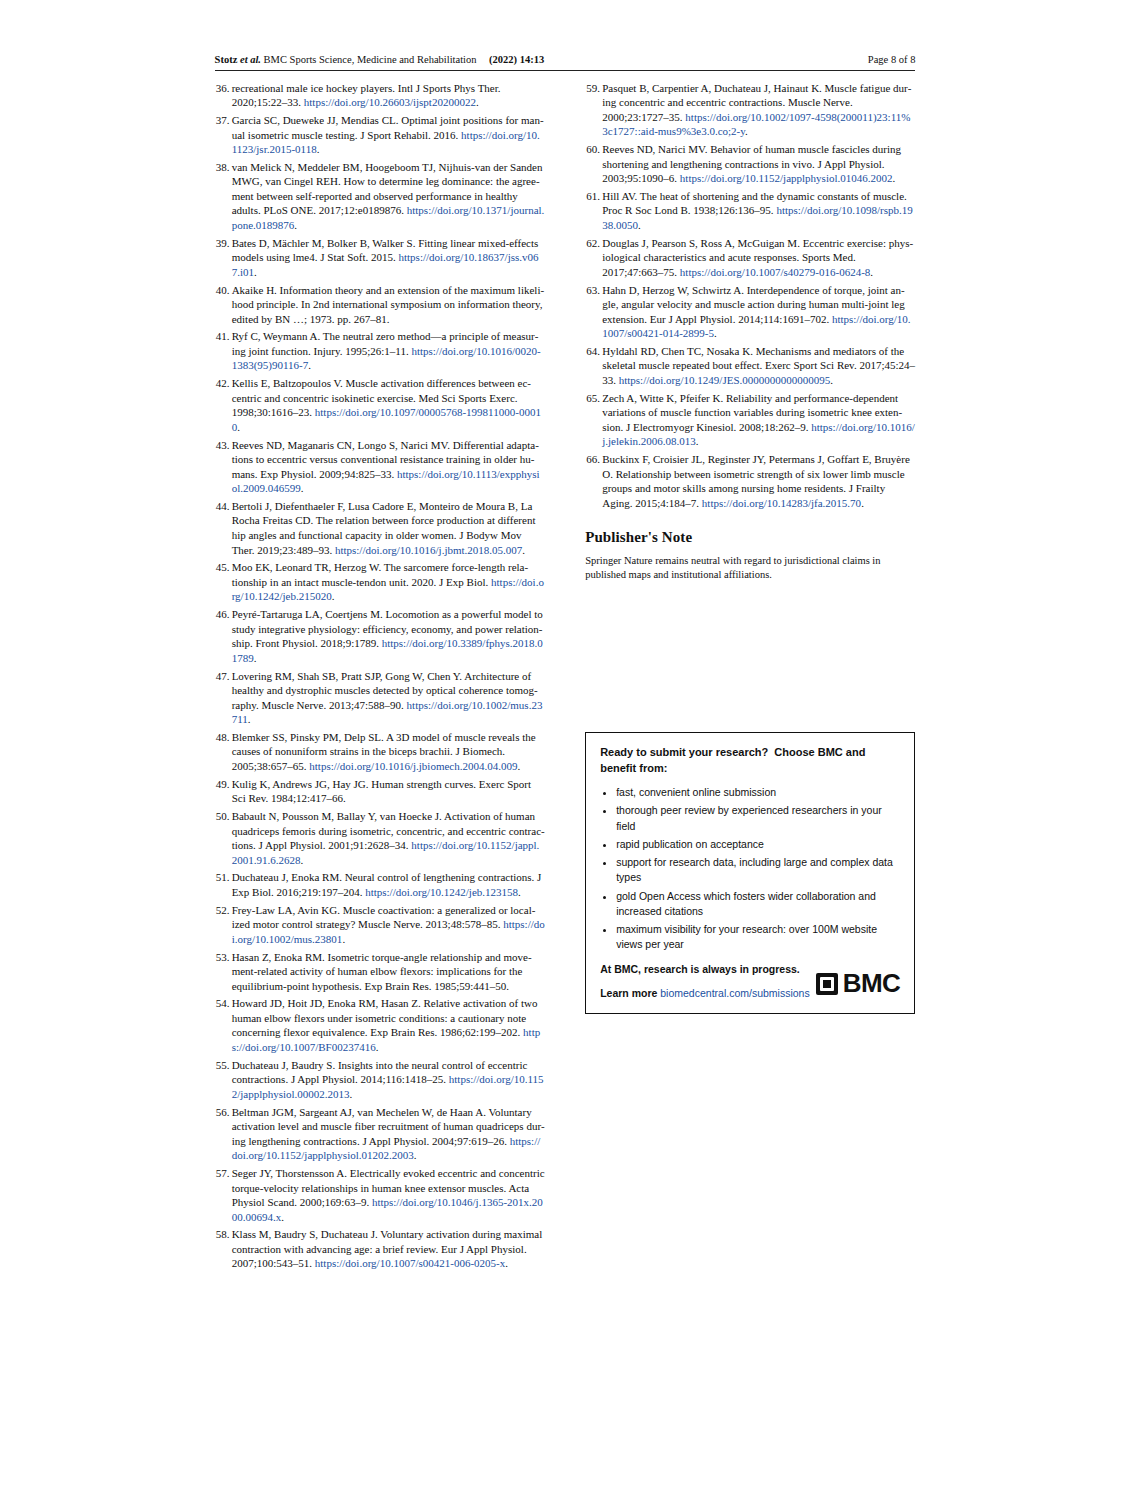Stotz et al. BMC Sports Science, Medicine and Rehabilitation (2022) 14:13
Page 8 of 8
36. recreational male ice hockey players. Intl J Sports Phys Ther. 2020;15:22–33. https://doi.org/10.26603/ijspt20200022.
37. Garcia SC, Dueweke JJ, Mendias CL. Optimal joint positions for manual isometric muscle testing. J Sport Rehabil. 2016. https://doi.org/10.1123/jsr.2015-0118.
38. van Melick N, Meddeler BM, Hoogeboom TJ, Nijhuis-van der Sanden MWG, van Cingel REH. How to determine leg dominance: the agreement between self-reported and observed performance in healthy adults. PLoS ONE. 2017;12:e0189876. https://doi.org/10.1371/journal.pone.0189876.
39. Bates D, Mächler M, Bolker B, Walker S. Fitting linear mixed-effects models using lme4. J Stat Soft. 2015. https://doi.org/10.18637/jss.v067.i01.
40. Akaike H. Information theory and an extension of the maximum likelihood principle. In 2nd international symposium on information theory, edited by BN …; 1973. pp. 267–81.
41. Ryf C, Weymann A. The neutral zero method—a principle of measuring joint function. Injury. 1995;26:1–11. https://doi.org/10.1016/0020-1383(95)90116-7.
42. Kellis E, Baltzopoulos V. Muscle activation differences between eccentric and concentric isokinetic exercise. Med Sci Sports Exerc. 1998;30:1616–23. https://doi.org/10.1097/00005768-199811000-00010.
43. Reeves ND, Maganaris CN, Longo S, Narici MV. Differential adaptations to eccentric versus conventional resistance training in older humans. Exp Physiol. 2009;94:825–33. https://doi.org/10.1113/expphysiol.2009.046599.
44. Bertoli J, Diefenthaeler F, Lusa Cadore E, Monteiro de Moura B, La Rocha Freitas CD. The relation between force production at different hip angles and functional capacity in older women. J Bodyw Mov Ther. 2019;23:489–93. https://doi.org/10.1016/j.jbmt.2018.05.007.
45. Moo EK, Leonard TR, Herzog W. The sarcomere force-length relationship in an intact muscle-tendon unit. 2020. J Exp Biol. https://doi.org/10.1242/jeb.215020.
46. Peyré-Tartaruga LA, Coertjens M. Locomotion as a powerful model to study integrative physiology: efficiency, economy, and power relationship. Front Physiol. 2018;9:1789. https://doi.org/10.3389/fphys.2018.01789.
47. Lovering RM, Shah SB, Pratt SJP, Gong W, Chen Y. Architecture of healthy and dystrophic muscles detected by optical coherence tomography. Muscle Nerve. 2013;47:588–90. https://doi.org/10.1002/mus.23711.
48. Blemker SS, Pinsky PM, Delp SL. A 3D model of muscle reveals the causes of nonuniform strains in the biceps brachii. J Biomech. 2005;38:657–65. https://doi.org/10.1016/j.jbiomech.2004.04.009.
49. Kulig K, Andrews JG, Hay JG. Human strength curves. Exerc Sport Sci Rev. 1984;12:417–66.
50. Babault N, Pousson M, Ballay Y, van Hoecke J. Activation of human quadriceps femoris during isometric, concentric, and eccentric contractions. J Appl Physiol. 2001;91:2628–34. https://doi.org/10.1152/jappl.2001.91.6.2628.
51. Duchateau J, Enoka RM. Neural control of lengthening contractions. J Exp Biol. 2016;219:197–204. https://doi.org/10.1242/jeb.123158.
52. Frey-Law LA, Avin KG. Muscle coactivation: a generalized or localized motor control strategy? Muscle Nerve. 2013;48:578–85. https://doi.org/10.1002/mus.23801.
53. Hasan Z, Enoka RM. Isometric torque-angle relationship and movement-related activity of human elbow flexors: implications for the equilibrium-point hypothesis. Exp Brain Res. 1985;59:441–50.
54. Howard JD, Hoit JD, Enoka RM, Hasan Z. Relative activation of two human elbow flexors under isometric conditions: a cautionary note concerning flexor equivalence. Exp Brain Res. 1986;62:199–202. https://doi.org/10.1007/BF00237416.
55. Duchateau J, Baudry S. Insights into the neural control of eccentric contractions. J Appl Physiol. 2014;116:1418–25. https://doi.org/10.1152/japplphysiol.00002.2013.
56. Beltman JGM, Sargeant AJ, van Mechelen W, de Haan A. Voluntary activation level and muscle fiber recruitment of human quadriceps during lengthening contractions. J Appl Physiol. 2004;97:619–26. https://doi.org/10.1152/japplphysiol.01202.2003.
57. Seger JY, Thorstensson A. Electrically evoked eccentric and concentric torque-velocity relationships in human knee extensor muscles. Acta Physiol Scand. 2000;169:63–9. https://doi.org/10.1046/j.1365-201x.2000.00694.x.
58. Klass M, Baudry S, Duchateau J. Voluntary activation during maximal contraction with advancing age: a brief review. Eur J Appl Physiol. 2007;100:543–51. https://doi.org/10.1007/s00421-006-0205-x.
59. Pasquet B, Carpentier A, Duchateau J, Hainaut K. Muscle fatigue during concentric and eccentric contractions. Muscle Nerve. 2000;23:1727–35. https://doi.org/10.1002/1097-4598(200011)23:11%3c1727::aid-mus9%3e3.0.co;2-y.
60. Reeves ND, Narici MV. Behavior of human muscle fascicles during shortening and lengthening contractions in vivo. J Appl Physiol. 2003;95:1090–6. https://doi.org/10.1152/japplphysiol.01046.2002.
61. Hill AV. The heat of shortening and the dynamic constants of muscle. Proc R Soc Lond B. 1938;126:136–95. https://doi.org/10.1098/rspb.1938.0050.
62. Douglas J, Pearson S, Ross A, McGuigan M. Eccentric exercise: physiological characteristics and acute responses. Sports Med. 2017;47:663–75. https://doi.org/10.1007/s40279-016-0624-8.
63. Hahn D, Herzog W, Schwirtz A. Interdependence of torque, joint angle, angular velocity and muscle action during human multi-joint leg extension. Eur J Appl Physiol. 2014;114:1691–702. https://doi.org/10.1007/s00421-014-2899-5.
64. Hyldahl RD, Chen TC, Nosaka K. Mechanisms and mediators of the skeletal muscle repeated bout effect. Exerc Sport Sci Rev. 2017;45:24–33. https://doi.org/10.1249/JES.0000000000000095.
65. Zech A, Witte K, Pfeifer K. Reliability and performance-dependent variations of muscle function variables during isometric knee extension. J Electromyogr Kinesiol. 2008;18:262–9. https://doi.org/10.1016/j.jelekin.2006.08.013.
66. Buckinx F, Croisier JL, Reginster JY, Petermans J, Goffart E, Bruyère O. Relationship between isometric strength of six lower limb muscle groups and motor skills among nursing home residents. J Frailty Aging. 2015;4:184–7. https://doi.org/10.14283/jfa.2015.70.
Publisher's Note
Springer Nature remains neutral with regard to jurisdictional claims in published maps and institutional affiliations.
Ready to submit your research? Choose BMC and benefit from:
fast, convenient online submission
thorough peer review by experienced researchers in your field
rapid publication on acceptance
support for research data, including large and complex data types
gold Open Access which fosters wider collaboration and increased citations
maximum visibility for your research: over 100M website views per year
At BMC, research is always in progress.
Learn more biomedcentral.com/submissions
BMC